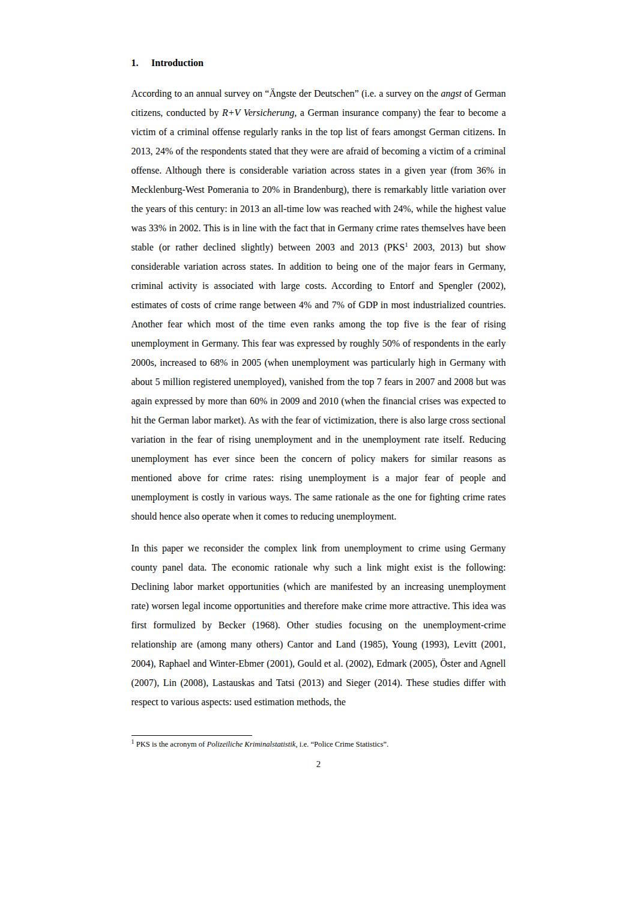1. Introduction
According to an annual survey on “Ängste der Deutschen” (i.e. a survey on the angst of German citizens, conducted by R+V Versicherung, a German insurance company) the fear to become a victim of a criminal offense regularly ranks in the top list of fears amongst German citizens. In 2013, 24% of the respondents stated that they were are afraid of becoming a victim of a criminal offense. Although there is considerable variation across states in a given year (from 36% in Mecklenburg-West Pomerania to 20% in Brandenburg), there is remarkably little variation over the years of this century: in 2013 an all-time low was reached with 24%, while the highest value was 33% in 2002. This is in line with the fact that in Germany crime rates themselves have been stable (or rather declined slightly) between 2003 and 2013 (PKS1 2003, 2013) but show considerable variation across states. In addition to being one of the major fears in Germany, criminal activity is associated with large costs. According to Entorf and Spengler (2002), estimates of costs of crime range between 4% and 7% of GDP in most industrialized countries. Another fear which most of the time even ranks among the top five is the fear of rising unemployment in Germany. This fear was expressed by roughly 50% of respondents in the early 2000s, increased to 68% in 2005 (when unemployment was particularly high in Germany with about 5 million registered unemployed), vanished from the top 7 fears in 2007 and 2008 but was again expressed by more than 60% in 2009 and 2010 (when the financial crises was expected to hit the German labor market). As with the fear of victimization, there is also large cross sectional variation in the fear of rising unemployment and in the unemployment rate itself. Reducing unemployment has ever since been the concern of policy makers for similar reasons as mentioned above for crime rates: rising unemployment is a major fear of people and unemployment is costly in various ways. The same rationale as the one for fighting crime rates should hence also operate when it comes to reducing unemployment.
In this paper we reconsider the complex link from unemployment to crime using Germany county panel data. The economic rationale why such a link might exist is the following: Declining labor market opportunities (which are manifested by an increasing unemployment rate) worsen legal income opportunities and therefore make crime more attractive. This idea was first formulized by Becker (1968). Other studies focusing on the unemployment-crime relationship are (among many others) Cantor and Land (1985), Young (1993), Levitt (2001, 2004), Raphael and Winter-Ebmer (2001), Gould et al. (2002), Edmark (2005), Öster and Agnell (2007), Lin (2008), Lastauskas and Tatsi (2013) and Sieger (2014). These studies differ with respect to various aspects: used estimation methods, the
1 PKS is the acronym of Polizeiliche Kriminalstatistik, i.e. “Police Crime Statistics”.
2